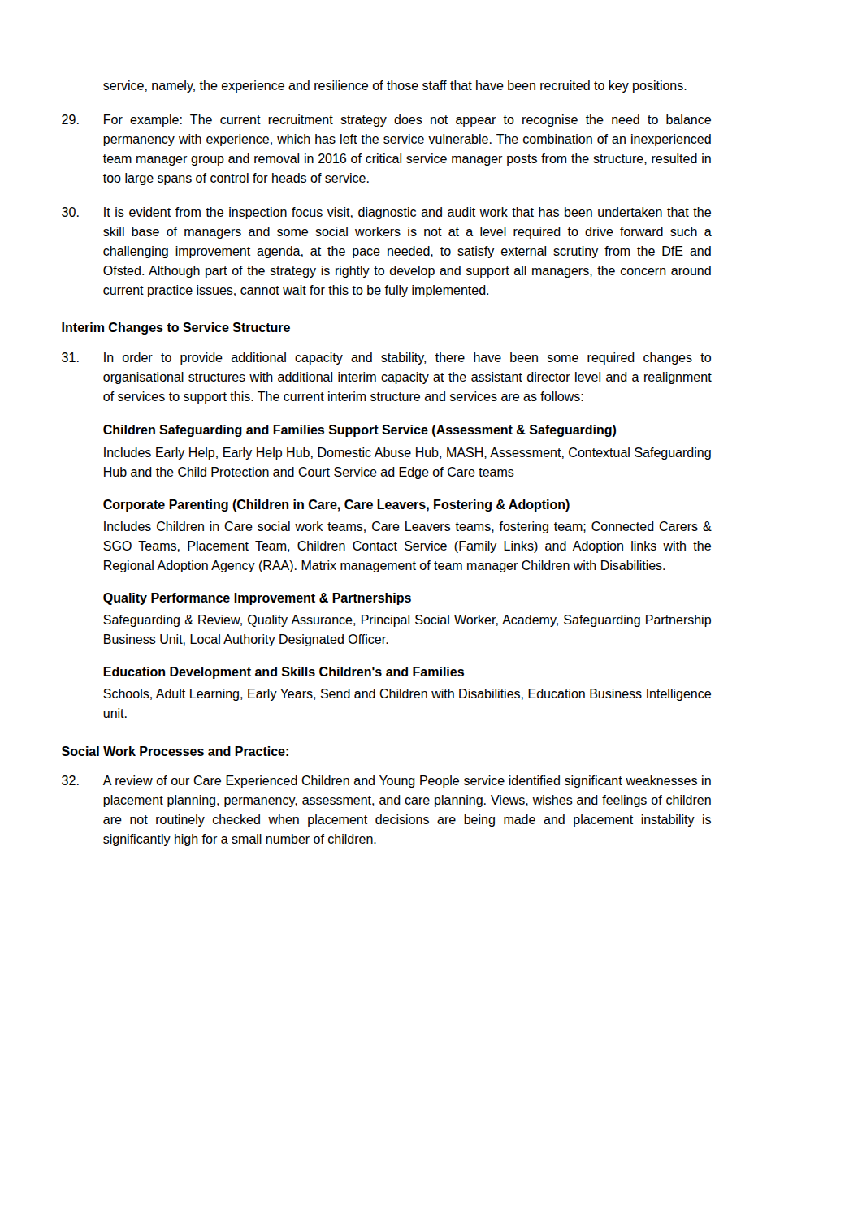service, namely, the experience and resilience of those staff that have been recruited to key positions.
29. For example: The current recruitment strategy does not appear to recognise the need to balance permanency with experience, which has left the service vulnerable. The combination of an inexperienced team manager group and removal in 2016 of critical service manager posts from the structure, resulted in too large spans of control for heads of service.
30. It is evident from the inspection focus visit, diagnostic and audit work that has been undertaken that the skill base of managers and some social workers is not at a level required to drive forward such a challenging improvement agenda, at the pace needed, to satisfy external scrutiny from the DfE and Ofsted. Although part of the strategy is rightly to develop and support all managers, the concern around current practice issues, cannot wait for this to be fully implemented.
Interim Changes to Service Structure
31. In order to provide additional capacity and stability, there have been some required changes to organisational structures with additional interim capacity at the assistant director level and a realignment of services to support this. The current interim structure and services are as follows:
Children Safeguarding and Families Support Service (Assessment & Safeguarding)
Includes Early Help, Early Help Hub, Domestic Abuse Hub, MASH, Assessment, Contextual Safeguarding Hub and the Child Protection and Court Service ad Edge of Care teams
Corporate Parenting (Children in Care, Care Leavers, Fostering & Adoption)
Includes Children in Care social work teams, Care Leavers teams, fostering team; Connected Carers & SGO Teams, Placement Team, Children Contact Service (Family Links) and Adoption links with the Regional Adoption Agency (RAA). Matrix management of team manager Children with Disabilities.
Quality Performance Improvement & Partnerships
Safeguarding & Review, Quality Assurance, Principal Social Worker, Academy, Safeguarding Partnership Business Unit, Local Authority Designated Officer.
Education Development and Skills Children's and Families
Schools, Adult Learning, Early Years, Send and Children with Disabilities, Education Business Intelligence unit.
Social Work Processes and Practice:
32. A review of our Care Experienced Children and Young People service identified significant weaknesses in placement planning, permanency, assessment, and care planning. Views, wishes and feelings of children are not routinely checked when placement decisions are being made and placement instability is significantly high for a small number of children.